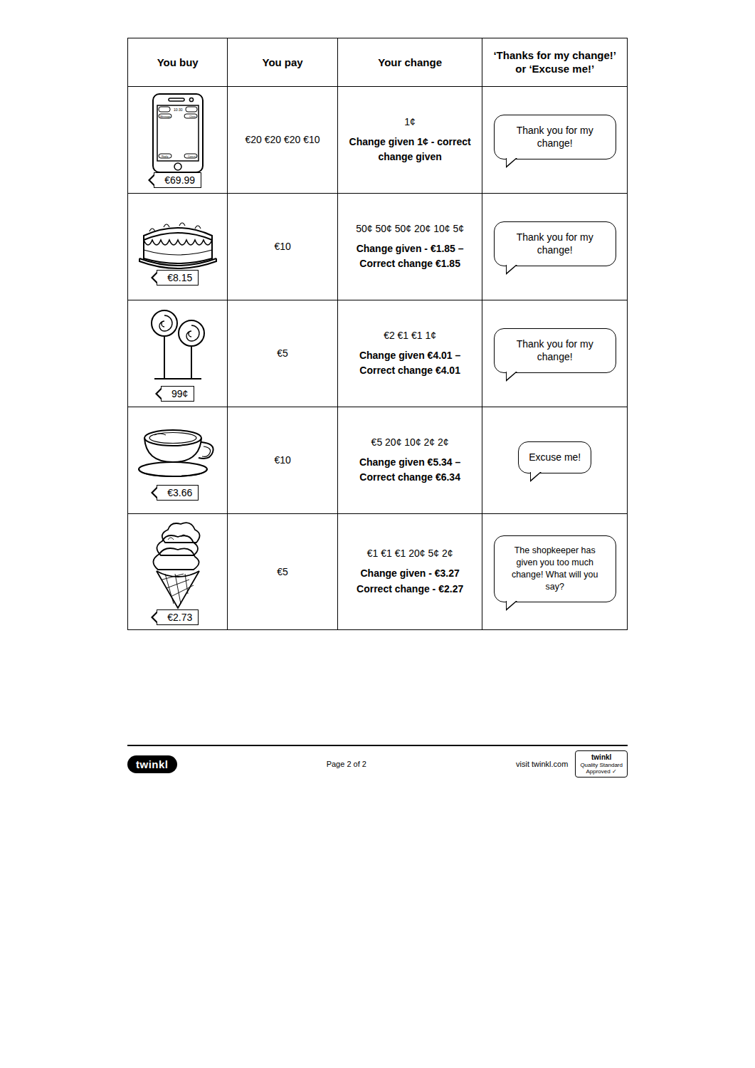| You buy | You pay | Your change | ‘Thanks for my change!’ or ‘Excuse me!’ |
| --- | --- | --- | --- |
| 10:30 Message Close Reply Cancel €69.99 | €20 €20 €20 €10 | 1¢ Change given 1¢ - correct change given | Thank you for my change! |
| €8.15 | €10 | 50¢ 50¢ 50¢ 20¢ 10¢ 5¢ Change given - €1.85 – Correct change €1.85 | Thank you for my change! |
| 99¢ | €5 | €2 €1 €1 1¢ Change given €4.01 – Correct change €4.01 | Thank you for my change! |
| €3.66 | €10 | €5 20¢ 10¢ 2¢ 2¢ Change given €5.34 – Correct change €6.34 | Excuse me! |
| €2.73 | €5 | €1 €1 €1 20¢ 5¢ 2¢ Change given - €3.27 Correct change - €2.27 | The shopkeeper has given you too much change! What will you say? |
twinkl Page 2 of 2 visit twinkl.com twinkl Quality Standard
Approved ✓